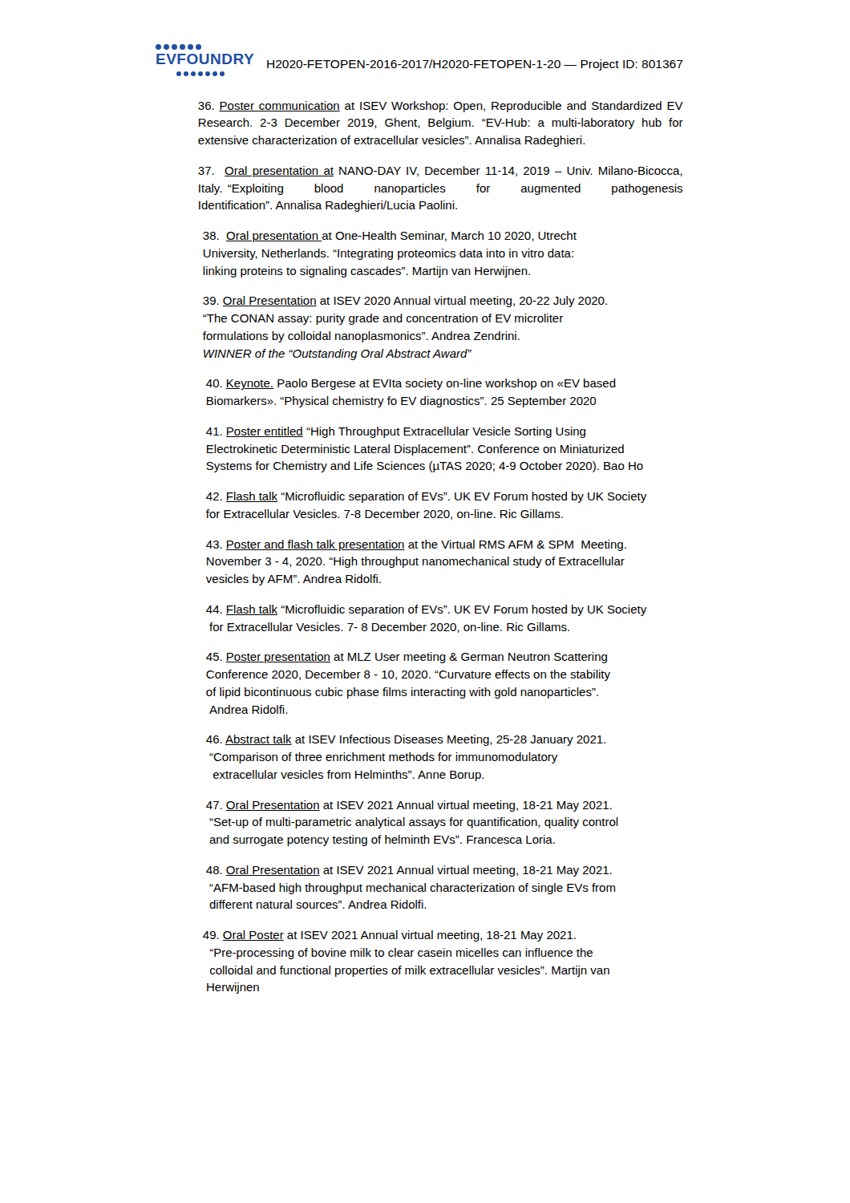EV FOUNDRY
H2020-FETOPEN-2016-2017/H2020-FETOPEN-1-20 — Project ID: 801367
36. Poster communication at ISEV Workshop: Open, Reproducible and Standardized EV Research. 2-3 December 2019, Ghent, Belgium. “EV-Hub: a multi-laboratory hub for extensive characterization of extracellular vesicles”. Annalisa Radeghieri.
37. Oral presentation at NANO-DAY IV, December 11-14, 2019 – Univ. Milano-Bicocca, Italy. “Exploiting blood nanoparticles for augmented pathogenesis Identification”. Annalisa Radeghieri/Lucia Paolini.
38. Oral presentation at One-Health Seminar, March 10 2020, Utrecht
University, Netherlands. “Integrating proteomics data into in vitro data:
linking proteins to signaling cascades”. Martijn van Herwijnen.
39. Oral Presentation at ISEV 2020 Annual virtual meeting, 20-22 July 2020.
“The CONAN assay: purity grade and concentration of EV microliter
formulations by colloidal nanoplasmonics”. Andrea Zendrini.
WINNER of the “Outstanding Oral Abstract Award”
40. Keynote. Paolo Bergese at EVIta society on-line workshop on «EV based
Biomarkers». “Physical chemistry fo EV diagnostics”. 25 September 2020
41. Poster entitled “High Throughput Extracellular Vesicle Sorting Using
Electrokinetic Deterministic Lateral Displacement”. Conference on Miniaturized
Systems for Chemistry and Life Sciences (µTAS 2020; 4-9 October 2020). Bao Ho
42. Flash talk “Microfluidic separation of EVs”. UK EV Forum hosted by UK Society
for Extracellular Vesicles. 7-8 December 2020, on-line. Ric Gillams.
43. Poster and flash talk presentation at the Virtual RMS AFM & SPM Meeting.
November 3 - 4, 2020. “High throughput nanomechanical study of Extracellular
vesicles by AFM”. Andrea Ridolfi.
44. Flash talk “Microfluidic separation of EVs”. UK EV Forum hosted by UK Society
for Extracellular Vesicles. 7- 8 December 2020, on-line. Ric Gillams.
45. Poster presentation at MLZ User meeting & German Neutron Scattering
Conference 2020, December 8 - 10, 2020. “Curvature effects on the stability
of lipid bicontinuous cubic phase films interacting with gold nanoparticles”.
Andrea Ridolfi.
46. Abstract talk at ISEV Infectious Diseases Meeting, 25-28 January 2021.
“Comparison of three enrichment methods for immunomodulatory
extracellular vesicles from Helminths”. Anne Borup.
47. Oral Presentation at ISEV 2021 Annual virtual meeting, 18-21 May 2021.
“Set-up of multi-parametric analytical assays for quantification, quality control
and surrogate potency testing of helminth EVs”. Francesca Loria.
48. Oral Presentation at ISEV 2021 Annual virtual meeting, 18-21 May 2021.
“AFM-based high throughput mechanical characterization of single EVs from
different natural sources”. Andrea Ridolfi.
49. Oral Poster at ISEV 2021 Annual virtual meeting, 18-21 May 2021.
“Pre-processing of bovine milk to clear casein micelles can influence the
colloidal and functional properties of milk extracellular vesicles”. Martijn van
Herwijnen